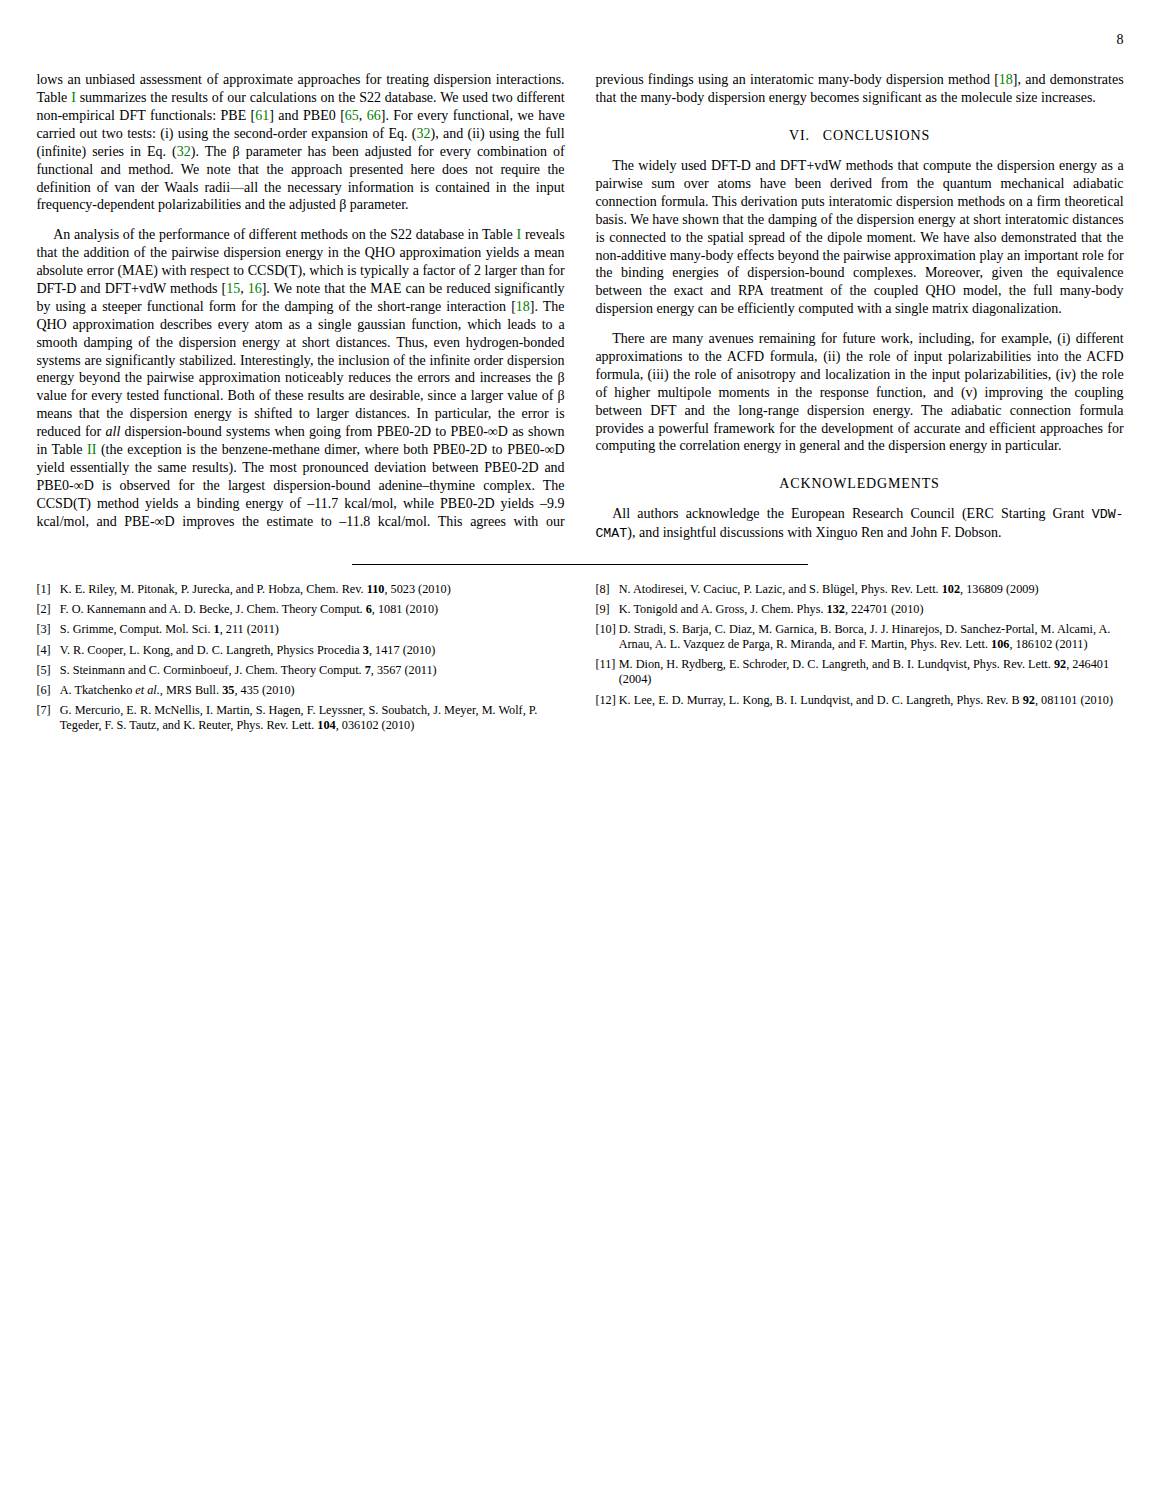8
lows an unbiased assessment of approximate approaches for treating dispersion interactions. Table I summarizes the results of our calculations on the S22 database. We used two different non-empirical DFT functionals: PBE [61] and PBE0 [65, 66]. For every functional, we have carried out two tests: (i) using the second-order expansion of Eq. (32), and (ii) using the full (infinite) series in Eq. (32). The β parameter has been adjusted for every combination of functional and method. We note that the approach presented here does not require the definition of van der Waals radii—all the necessary information is contained in the input frequency-dependent polarizabilities and the adjusted β parameter.
An analysis of the performance of different methods on the S22 database in Table I reveals that the addition of the pairwise dispersion energy in the QHO approximation yields a mean absolute error (MAE) with respect to CCSD(T), which is typically a factor of 2 larger than for DFT-D and DFT+vdW methods [15, 16]. We note that the MAE can be reduced significantly by using a steeper functional form for the damping of the short-range interaction [18]. The QHO approximation describes every atom as a single gaussian function, which leads to a smooth damping of the dispersion energy at short distances. Thus, even hydrogen-bonded systems are significantly stabilized. Interestingly, the inclusion of the infinite order dispersion energy beyond the pairwise approximation noticeably reduces the errors and increases the β value for every tested functional. Both of these results are desirable, since a larger value of β means that the dispersion energy is shifted to larger distances. In particular, the error is reduced for all dispersion-bound systems when going from PBE0-2D to PBE0-∞D as shown in Table II (the exception is the benzene-methane dimer, where both PBE0-2D to PBE0-∞D yield essentially the same results). The most pronounced deviation between PBE0-2D and PBE0-∞D is observed for the largest dispersion-bound adenine–thymine complex. The CCSD(T) method yields a binding energy of –11.7 kcal/mol, while PBE0-2D yields –9.9 kcal/mol, and PBE-∞D improves the estimate to –11.8 kcal/mol. This agrees with our previous findings using an interatomic many-body dispersion method [18], and demonstrates that the many-body dispersion energy becomes significant as the molecule size increases.
VI. Conclusions
The widely used DFT-D and DFT+vdW methods that compute the dispersion energy as a pairwise sum over atoms have been derived from the quantum mechanical adiabatic connection formula. This derivation puts interatomic dispersion methods on a firm theoretical basis. We have shown that the damping of the dispersion energy at short interatomic distances is connected to the spatial spread of the dipole moment. We have also demonstrated that the non-additive many-body effects beyond the pairwise approximation play an important role for the binding energies of dispersion-bound complexes. Moreover, given the equivalence between the exact and RPA treatment of the coupled QHO model, the full many-body dispersion energy can be efficiently computed with a single matrix diagonalization.
There are many avenues remaining for future work, including, for example, (i) different approximations to the ACFD formula, (ii) the role of input polarizabilities into the ACFD formula, (iii) the role of anisotropy and localization in the input polarizabilities, (iv) the role of higher multipole moments in the response function, and (v) improving the coupling between DFT and the long-range dispersion energy. The adiabatic connection formula provides a powerful framework for the development of accurate and efficient approaches for computing the correlation energy in general and the dispersion energy in particular.
Acknowledgments
All authors acknowledge the European Research Council (ERC Starting Grant VDW-CMAT), and insightful discussions with Xinguo Ren and John F. Dobson.
[1] K. E. Riley, M. Pitonak, P. Jurecka, and P. Hobza, Chem. Rev. 110, 5023 (2010)
[2] F. O. Kannemann and A. D. Becke, J. Chem. Theory Comput. 6, 1081 (2010)
[3] S. Grimme, Comput. Mol. Sci. 1, 211 (2011)
[4] V. R. Cooper, L. Kong, and D. C. Langreth, Physics Procedia 3, 1417 (2010)
[5] S. Steinmann and C. Corminboeuf, J. Chem. Theory Comput. 7, 3567 (2011)
[6] A. Tkatchenko et al., MRS Bull. 35, 435 (2010)
[7] G. Mercurio, E. R. McNellis, I. Martin, S. Hagen, F. Leyssner, S. Soubatch, J. Meyer, M. Wolf, P. Tegeder, F. S. Tautz, and K. Reuter, Phys. Rev. Lett. 104, 036102 (2010)
[8] N. Atodiresei, V. Caciuc, P. Lazic, and S. Blügel, Phys. Rev. Lett. 102, 136809 (2009)
[9] K. Tonigold and A. Gross, J. Chem. Phys. 132, 224701 (2010)
[10] D. Stradi, S. Barja, C. Diaz, M. Garnica, B. Borca, J. J. Hinarejos, D. Sanchez-Portal, M. Alcami, A. Arnau, A. L. Vazquez de Parga, R. Miranda, and F. Martin, Phys. Rev. Lett. 106, 186102 (2011)
[11] M. Dion, H. Rydberg, E. Schroder, D. C. Langreth, and B. I. Lundqvist, Phys. Rev. Lett. 92, 246401 (2004)
[12] K. Lee, E. D. Murray, L. Kong, B. I. Lundqvist, and D. C. Langreth, Phys. Rev. B 92, 081101 (2010)